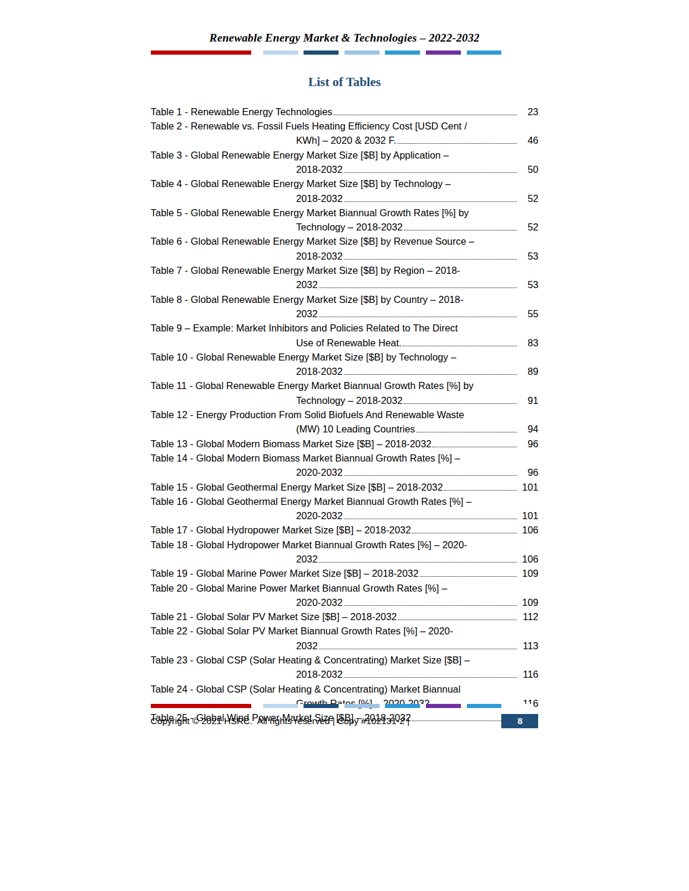Renewable Energy Market & Technologies – 2022-2032
List of Tables
Table 1 - Renewable Energy Technologies 23
Table 2 - Renewable vs. Fossil Fuels Heating Efficiency Cost [USD Cent /
KWh] – 2020 & 2032 F. 46
Table 3 - Global Renewable Energy Market Size [$B] by Application –
2018-2032 50
Table 4 - Global Renewable Energy Market Size [$B] by Technology –
2018-2032 52
Table 5 - Global Renewable Energy Market Biannual Growth Rates [%] by
Technology – 2018-2032 52
Table 6 - Global Renewable Energy Market Size [$B] by Revenue Source –
2018-2032 53
Table 7 - Global Renewable Energy Market Size [$B] by Region – 2018-
2032 53
Table 8 - Global Renewable Energy Market Size [$B] by Country – 2018-
2032 55
Table 9 – Example: Market Inhibitors and Policies Related to The Direct
Use of Renewable Heat. 83
Table 10 - Global Renewable Energy Market Size [$B] by Technology –
2018-2032 89
Table 11 - Global Renewable Energy Market Biannual Growth Rates [%] by
Technology – 2018-2032 91
Table 12 - Energy Production From Solid Biofuels And Renewable Waste
(MW) 10 Leading Countries 94
Table 13 - Global Modern Biomass Market Size [$B] – 2018-2032 96
Table 14 - Global Modern Biomass Market Biannual Growth Rates [%] –
2020-2032 96
Table 15 - Global Geothermal Energy Market Size [$B] – 2018-2032 101
Table 16 - Global Geothermal Energy Market Biannual Growth Rates [%] –
2020-2032 101
Table 17 - Global Hydropower Market Size [$B] – 2018-2032 106
Table 18 - Global Hydropower Market Biannual Growth Rates [%] – 2020-
2032 106
Table 19 - Global Marine Power Market Size [$B] – 2018-2032 109
Table 20 - Global Marine Power Market Biannual Growth Rates [%] –
2020-2032 109
Table 21 - Global Solar PV Market Size [$B] – 2018-2032 112
Table 22 - Global Solar PV Market Biannual Growth Rates [%] – 2020-
2032 113
Table 23 - Global CSP (Solar Heating & Concentrating) Market Size [$B] –
2018-2032 116
Table 24 - Global CSP (Solar Heating & Concentrating) Market Biannual
Growth Rates [%] – 2020-2032 116
Table 25 - Global Wind Power Market Size [$B] – 2018-2032 120
Copyright © 2021 HSRC. All rights reserved | Copy #102131-2 |
8